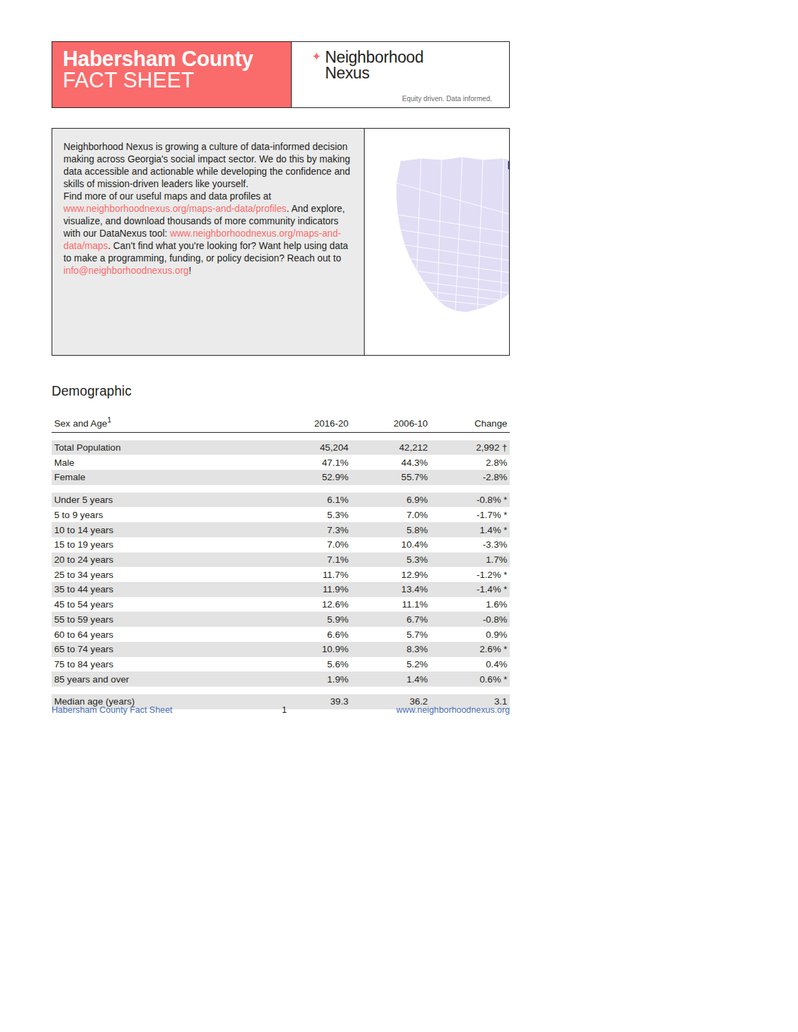Habersham County
FACT SHEET
✦
NeighborhoodNexus
Equity driven. Data informed.
Neighborhood Nexus is growing a culture of data-informed decision making across Georgia's social impact sector. We do this by making data accessible and actionable while developing the confidence and skills of mission-driven leaders like yourself.
Find more of our useful maps and data profiles at www.neighborhoodnexus.org/maps-and-data/profiles. And explore, visualize, and download thousands of more community indicators with our DataNexus tool: www.neighborhoodnexus.org/maps-and-data/maps. Can't find what you're looking for? Want help using data to make a programming, funding, or policy decision? Reach out to info@neighborhoodnexus.org!
Demographic
| Sex and Age 1 | 2016-20 | 2006-10 | Change |
| --- | --- | --- | --- |
| Total Population | 45,204 | 42,212 | 2,992 † |
| Male | 47.1% | 44.3% | 2.8% |
| Female | 52.9% | 55.7% | -2.8% |
| Under 5 years | 6.1% | 6.9% | -0.8% * |
| 5 to 9 years | 5.3% | 7.0% | -1.7% * |
| 10 to 14 years | 7.3% | 5.8% | 1.4% * |
| 15 to 19 years | 7.0% | 10.4% | -3.3% |
| 20 to 24 years | 7.1% | 5.3% | 1.7% |
| 25 to 34 years | 11.7% | 12.9% | -1.2% * |
| 35 to 44 years | 11.9% | 13.4% | -1.4% * |
| 45 to 54 years | 12.6% | 11.1% | 1.6% |
| 55 to 59 years | 5.9% | 6.7% | -0.8% |
| 60 to 64 years | 6.6% | 5.7% | 0.9% |
| 65 to 74 years | 10.9% | 8.3% | 2.6% * |
| 75 to 84 years | 5.6% | 5.2% | 0.4% |
| 85 years and over | 1.9% | 1.4% | 0.6% * |
| Median age (years) | 39.3 | 36.2 | 3.1 |
Habersham County Fact Sheet
1
www.neighborhoodnexus.org